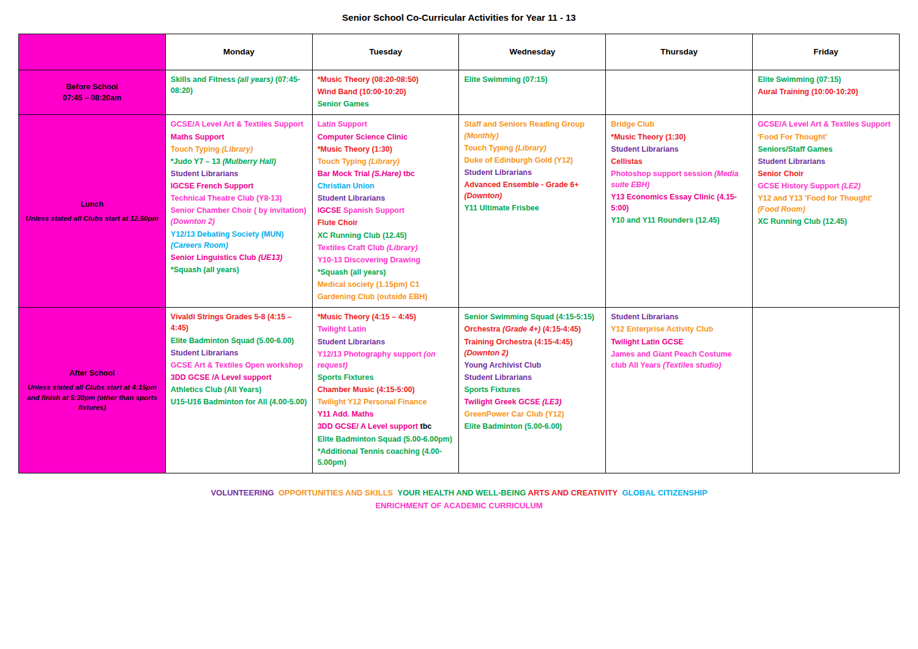Senior School Co-Curricular Activities for Year 11 - 13
| | Monday | Tuesday | Wednesday | Thursday | Friday |
| --- | --- | --- | --- | --- | --- |
| Before School 07:45 – 08:20am | Skills and Fitness (all years) (07:45-08:20) | *Music Theory (08:20-08:50) Wind Band (10:00-10:20) Senior Games | Elite Swimming (07:15) | | Elite Swimming (07:15) Aural Training (10:00-10:20) |
| Lunch Unless stated all Clubs start at 12.50pm | GCSE/A Level Art & Textiles Support Maths Support Touch Typing (Library) *Judo Y7 – 13 (Mulberry Hall) Student Librarians IGCSE French Support Technical Theatre Club (Y8-13) Senior Chamber Choir ( by invitation) (Downton 2) Y12/13 Debating Society (MUN) (Careers Room) Senior Linguistics Club (UE13) *Squash (all years) | Latin Support Computer Science Clinic *Music Theory (1:30) Touch Typing (Library) Bar Mock Trial (S.Hare) tbc Christian Union Student Librarians IGCSE Spanish Support Flute Choir XC Running Club (12.45) Textiles Craft Club (Library) Y10-13 Discovering Drawing *Squash (all years) Medical society (1.15pm) C1 Gardening Club (outside EBH) | Staff and Seniors Reading Group (Monthly) Touch Typing (Library) Duke of Edinburgh Gold (Y12) Student Librarians Advanced Ensemble - Grade 6+ (Downton) Y11 Ultimate Frisbee | Bridge Club *Music Theory (1:30) Student Librarians Cellistas Photoshop support session (Media suite EBH) Y13 Economics Essay Clinic (4.15-5:00) Y10 and Y11 Rounders (12.45) | GCSE/A Level Art & Textiles Support 'Food For Thought' Seniors/Staff Games Student Librarians Senior Choir GCSE History Support (LE2) Y12 and Y13 'Food for Thought' (Food Room) XC Running Club (12.45) |
| After School Unless stated all Clubs start at 4:15pm and finish at 5:30pm (other than sports fixtures) | Vivaldi Strings Grades 5-8 (4:15 – 4:45) Elite Badminton Squad (5.00-6.00) Student Librarians GCSE Art & Textiles Open workshop 3DD GCSE /A Level support Athletics Club (All Years) U15-U16 Badminton for All (4.00-5.00) | *Music Theory (4:15 – 4:45) Twilight Latin Student Librarians Y12/13 Photography support (on request) Sports Fixtures Chamber Music (4:15-5:00) Twilight Y12 Personal Finance Y11 Add. Maths 3DD GCSE/ A Level support tbc Elite Badminton Squad (5.00-6.00pm) *Additional Tennis coaching (4.00-5.00pm) | Senior Swimming Squad (4:15-5:15) Orchestra (Grade 4+) (4:15-4:45) Training Orchestra (4:15-4:45) (Downton 2) Young Archivist Club Student Librarians Sports Fixtures Twilight Greek GCSE (LE3) GreenPower Car Club (Y12) Elite Badminton (5.00-6.00) | Student Librarians Y12 Enterprise Activity Club Twilight Latin GCSE James and Giant Peach Costume club All Years (Textiles studio) | |
VOLUNTEERING OPPORTUNITIES AND SKILLS YOUR HEALTH AND WELL-BEING ARTS AND CREATIVITY GLOBAL CITIZENSHIP
ENRICHMENT OF ACADEMIC CURRICULUM